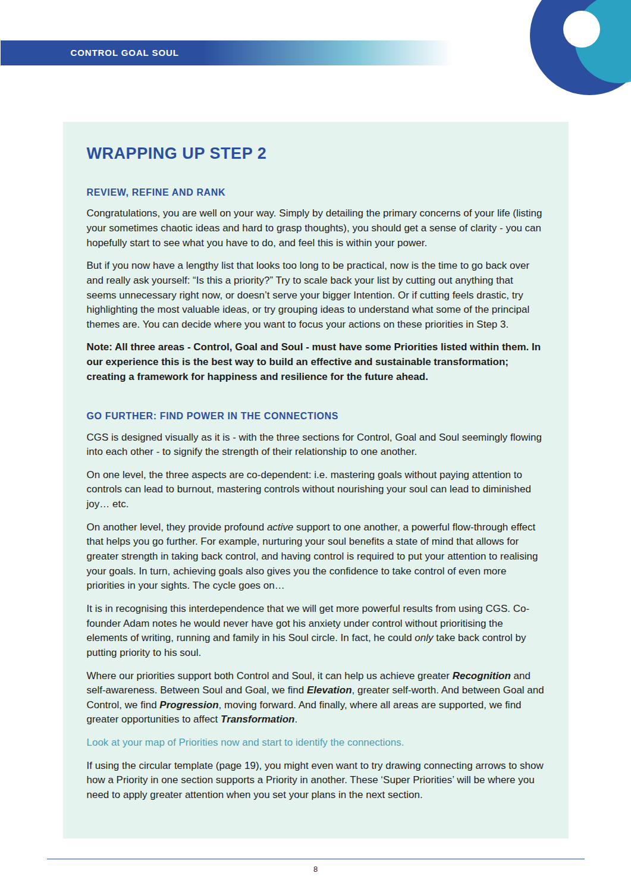Control Goal Soul
Wrapping up Step 2
Review, refine and rank
Congratulations, you are well on your way. Simply by detailing the primary concerns of your life (listing your sometimes chaotic ideas and hard to grasp thoughts), you should get a sense of clarity - you can hopefully start to see what you have to do, and feel this is within your power.
But if you now have a lengthy list that looks too long to be practical, now is the time to go back over and really ask yourself: “Is this a priority?” Try to scale back your list by cutting out anything that seems unnecessary right now, or doesn’t serve your bigger Intention. Or if cutting feels drastic, try highlighting the most valuable ideas, or try grouping ideas to understand what some of the principal themes are. You can decide where you want to focus your actions on these priorities in Step 3.
Note: All three areas - Control, Goal and Soul - must have some Priorities listed within them. In our experience this is the best way to build an effective and sustainable transformation; creating a framework for happiness and resilience for the future ahead.
Go further: find power in the connections
CGS is designed visually as it is - with the three sections for Control, Goal and Soul seemingly flowing into each other - to signify the strength of their relationship to one another.
On one level, the three aspects are co-dependent: i.e. mastering goals without paying attention to controls can lead to burnout, mastering controls without nourishing your soul can lead to diminished joy… etc.
On another level, they provide profound active support to one another, a powerful flow-through effect that helps you go further. For example, nurturing your soul benefits a state of mind that allows for greater strength in taking back control, and having control is required to put your attention to realising your goals. In turn, achieving goals also gives you the confidence to take control of even more priorities in your sights. The cycle goes on…
It is in recognising this interdependence that we will get more powerful results from using CGS. Co-founder Adam notes he would never have got his anxiety under control without prioritising the elements of writing, running and family in his Soul circle. In fact, he could only take back control by putting priority to his soul.
Where our priorities support both Control and Soul, it can help us achieve greater Recognition and self-awareness. Between Soul and Goal, we find Elevation, greater self-worth. And between Goal and Control, we find Progression, moving forward. And finally, where all areas are supported, we find greater opportunities to affect Transformation.
Look at your map of Priorities now and start to identify the connections.
If using the circular template (page 19), you might even want to try drawing connecting arrows to show how a Priority in one section supports a Priority in another. These ‘Super Priorities’ will be where you need to apply greater attention when you set your plans in the next section.
8